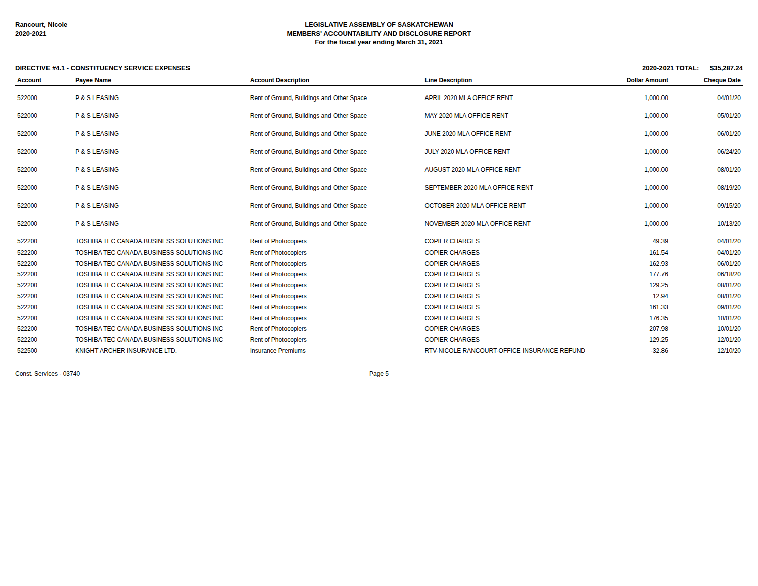Rancourt, Nicole
2020-2021
LEGISLATIVE ASSEMBLY OF SASKATCHEWAN
MEMBERS' ACCOUNTABILITY AND DISCLOSURE REPORT
For the fiscal year ending March 31, 2021
DIRECTIVE #4.1 - CONSTITUENCY SERVICE EXPENSES
2020-2021 TOTAL: $35,287.24
| Account | Payee Name | Account Description | Line Description | Dollar Amount | Cheque Date |
| --- | --- | --- | --- | --- | --- |
| 522000 | P & S LEASING | Rent of Ground, Buildings and Other Space | APRIL 2020 MLA OFFICE RENT | 1,000.00 | 04/01/20 |
| 522000 | P & S LEASING | Rent of Ground, Buildings and Other Space | MAY 2020 MLA OFFICE RENT | 1,000.00 | 05/01/20 |
| 522000 | P & S LEASING | Rent of Ground, Buildings and Other Space | JUNE 2020 MLA OFFICE RENT | 1,000.00 | 06/01/20 |
| 522000 | P & S LEASING | Rent of Ground, Buildings and Other Space | JULY 2020 MLA OFFICE RENT | 1,000.00 | 06/24/20 |
| 522000 | P & S LEASING | Rent of Ground, Buildings and Other Space | AUGUST 2020 MLA OFFICE RENT | 1,000.00 | 08/01/20 |
| 522000 | P & S LEASING | Rent of Ground, Buildings and Other Space | SEPTEMBER 2020 MLA OFFICE RENT | 1,000.00 | 08/19/20 |
| 522000 | P & S LEASING | Rent of Ground, Buildings and Other Space | OCTOBER 2020 MLA OFFICE RENT | 1,000.00 | 09/15/20 |
| 522000 | P & S LEASING | Rent of Ground, Buildings and Other Space | NOVEMBER 2020 MLA OFFICE RENT | 1,000.00 | 10/13/20 |
| 522200 | TOSHIBA TEC CANADA BUSINESS SOLUTIONS INC | Rent of Photocopiers | COPIER CHARGES | 49.39 | 04/01/20 |
| 522200 | TOSHIBA TEC CANADA BUSINESS SOLUTIONS INC | Rent of Photocopiers | COPIER CHARGES | 161.54 | 04/01/20 |
| 522200 | TOSHIBA TEC CANADA BUSINESS SOLUTIONS INC | Rent of Photocopiers | COPIER CHARGES | 162.93 | 06/01/20 |
| 522200 | TOSHIBA TEC CANADA BUSINESS SOLUTIONS INC | Rent of Photocopiers | COPIER CHARGES | 177.76 | 06/18/20 |
| 522200 | TOSHIBA TEC CANADA BUSINESS SOLUTIONS INC | Rent of Photocopiers | COPIER CHARGES | 129.25 | 08/01/20 |
| 522200 | TOSHIBA TEC CANADA BUSINESS SOLUTIONS INC | Rent of Photocopiers | COPIER CHARGES | 12.94 | 08/01/20 |
| 522200 | TOSHIBA TEC CANADA BUSINESS SOLUTIONS INC | Rent of Photocopiers | COPIER CHARGES | 161.33 | 09/01/20 |
| 522200 | TOSHIBA TEC CANADA BUSINESS SOLUTIONS INC | Rent of Photocopiers | COPIER CHARGES | 176.35 | 10/01/20 |
| 522200 | TOSHIBA TEC CANADA BUSINESS SOLUTIONS INC | Rent of Photocopiers | COPIER CHARGES | 207.98 | 10/01/20 |
| 522200 | TOSHIBA TEC CANADA BUSINESS SOLUTIONS INC | Rent of Photocopiers | COPIER CHARGES | 129.25 | 12/01/20 |
| 522500 | KNIGHT ARCHER INSURANCE LTD. | Insurance Premiums | RTV-NICOLE RANCOURT-OFFICE INSURANCE REFUND | -32.86 | 12/10/20 |
Const. Services - 03740
Page 5